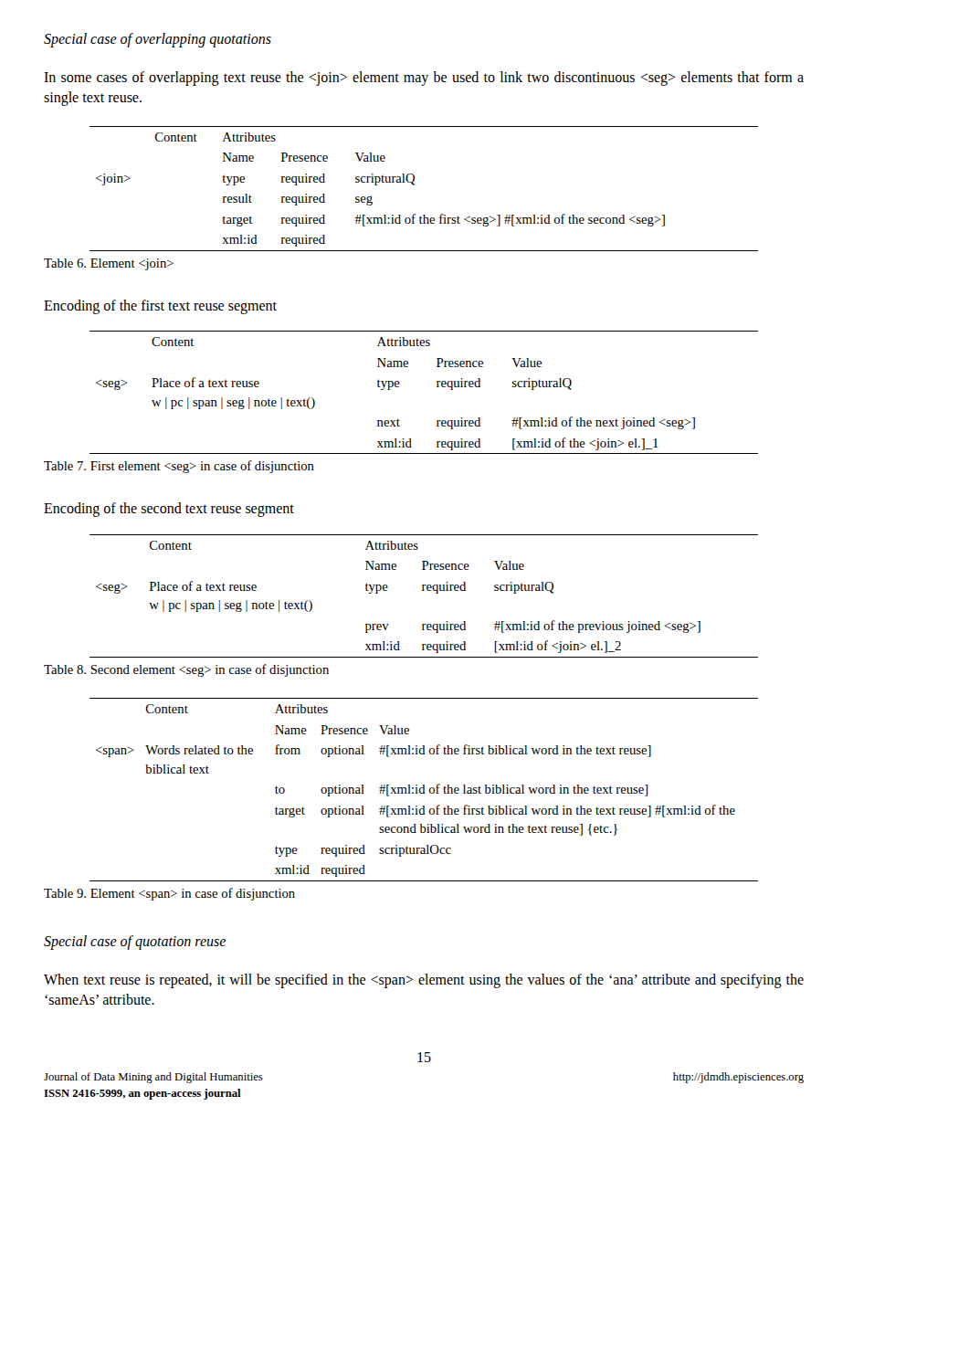Special case of overlapping quotations
In some cases of overlapping text reuse the <join> element may be used to link two discontinuous <seg> elements that form a single text reuse.
| | Content | Attributes |
| | | Name | Presence | Value |
| <join> | | type | required | scripturalQ |
| | | result | required | seg |
| | | target | required | #[xml:id of the first <seg>] #[xml:id of the second <seg>] |
| | | xml:id | required | |
Table 6. Element <join>
Encoding of the first text reuse segment
| | Content | Attributes |
| | | Name | Presence | Value |
| <seg> | Place of a text reuse w / pc / span / seg / note / text() | type | required | scripturalQ |
| | | next | required | #[xml:id of the next joined <seg>] |
| | | xml:id | required | [xml:id of the <join> el.]_1 |
Table 7. First element <seg> in case of disjunction
Encoding of the second text reuse segment
| | Content | Attributes |
| | | Name | Presence | Value |
| <seg> | Place of a text reuse w / pc / span / seg / note / text() | type | required | scripturalQ |
| | | prev | required | #[xml:id of the previous joined <seg>] |
| | | xml:id | required | [xml:id of <join> el.]_2 |
Table 8. Second element <seg> in case of disjunction
| | Content | Attributes |
| | | Name | Presence | Value |
| <span> | Words related to the biblical text | from | optional | #[xml:id of the first biblical word in the text reuse] |
| | | to | optional | #[xml:id of the last biblical word in the text reuse] |
| | | target | optional | #[xml:id of the first biblical word in the text reuse] #[xml:id of the second biblical word in the text reuse] {etc.} |
| | | type | required | scripturalOcc |
| | | xml:id | required | |
Table 9. Element <span> in case of disjunction
Special case of quotation reuse
When text reuse is repeated, it will be specified in the <span> element using the values of the ‘ana’ attribute and specifying the ‘sameAs’ attribute.
15
Journal of Data Mining and Digital Humanities
ISSN 2416-5999, an open-access journal
http://jdmdh.episciences.org